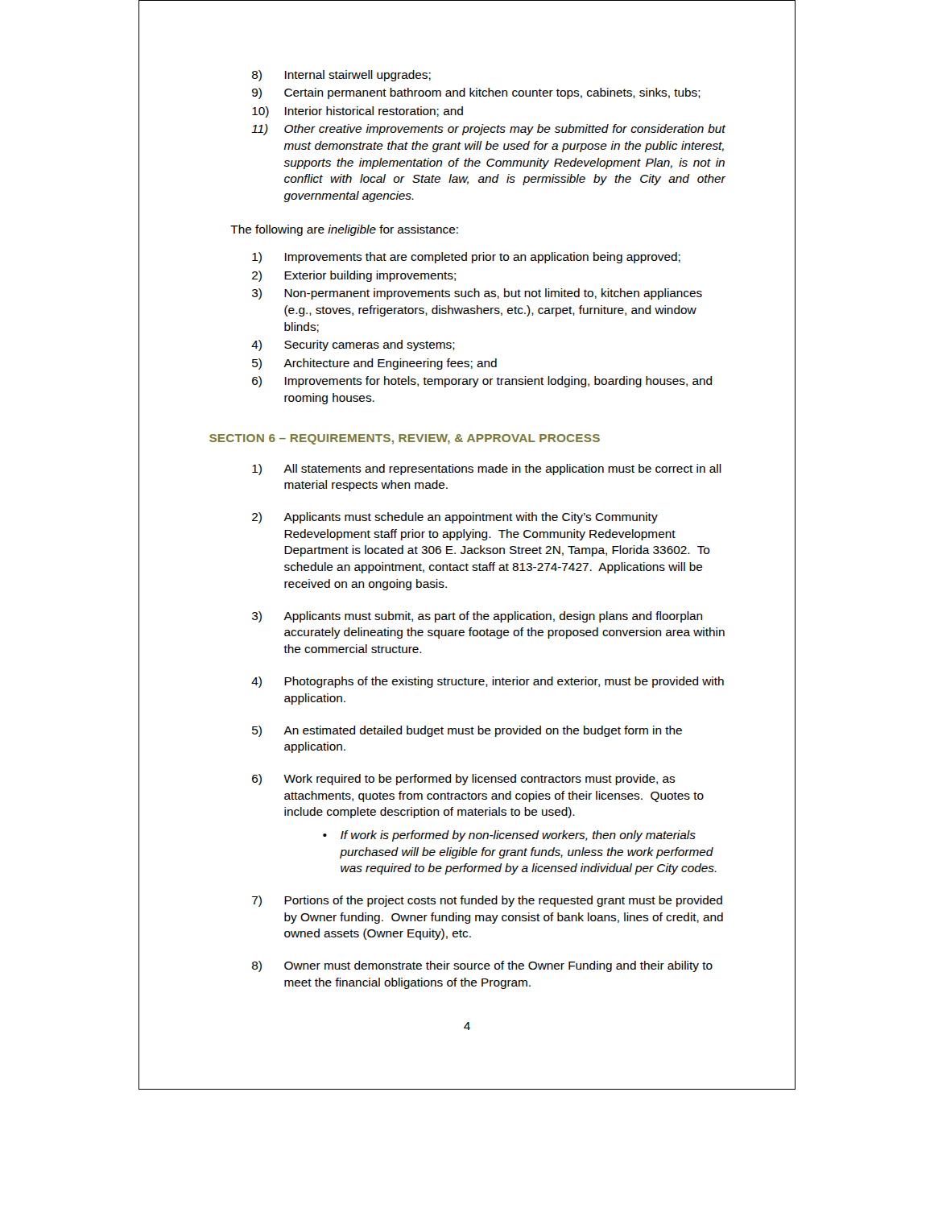8) Internal stairwell upgrades;
9) Certain permanent bathroom and kitchen counter tops, cabinets, sinks, tubs;
10) Interior historical restoration; and
11) Other creative improvements or projects may be submitted for consideration but must demonstrate that the grant will be used for a purpose in the public interest, supports the implementation of the Community Redevelopment Plan, is not in conflict with local or State law, and is permissible by the City and other governmental agencies.
The following are ineligible for assistance:
1) Improvements that are completed prior to an application being approved;
2) Exterior building improvements;
3) Non-permanent improvements such as, but not limited to, kitchen appliances (e.g., stoves, refrigerators, dishwashers, etc.), carpet, furniture, and window blinds;
4) Security cameras and systems;
5) Architecture and Engineering fees; and
6) Improvements for hotels, temporary or transient lodging, boarding houses, and rooming houses.
SECTION 6 – REQUIREMENTS, REVIEW, & APPROVAL PROCESS
1) All statements and representations made in the application must be correct in all material respects when made.
2) Applicants must schedule an appointment with the City’s Community Redevelopment staff prior to applying. The Community Redevelopment Department is located at 306 E. Jackson Street 2N, Tampa, Florida 33602. To schedule an appointment, contact staff at 813-274-7427. Applications will be received on an ongoing basis.
3) Applicants must submit, as part of the application, design plans and floorplan accurately delineating the square footage of the proposed conversion area within the commercial structure.
4) Photographs of the existing structure, interior and exterior, must be provided with application.
5) An estimated detailed budget must be provided on the budget form in the application.
6) Work required to be performed by licensed contractors must provide, as attachments, quotes from contractors and copies of their licenses. Quotes to include complete description of materials to be used).
If work is performed by non-licensed workers, then only materials purchased will be eligible for grant funds, unless the work performed was required to be performed by a licensed individual per City codes.
7) Portions of the project costs not funded by the requested grant must be provided by Owner funding. Owner funding may consist of bank loans, lines of credit, and owned assets (Owner Equity), etc.
8) Owner must demonstrate their source of the Owner Funding and their ability to meet the financial obligations of the Program.
4